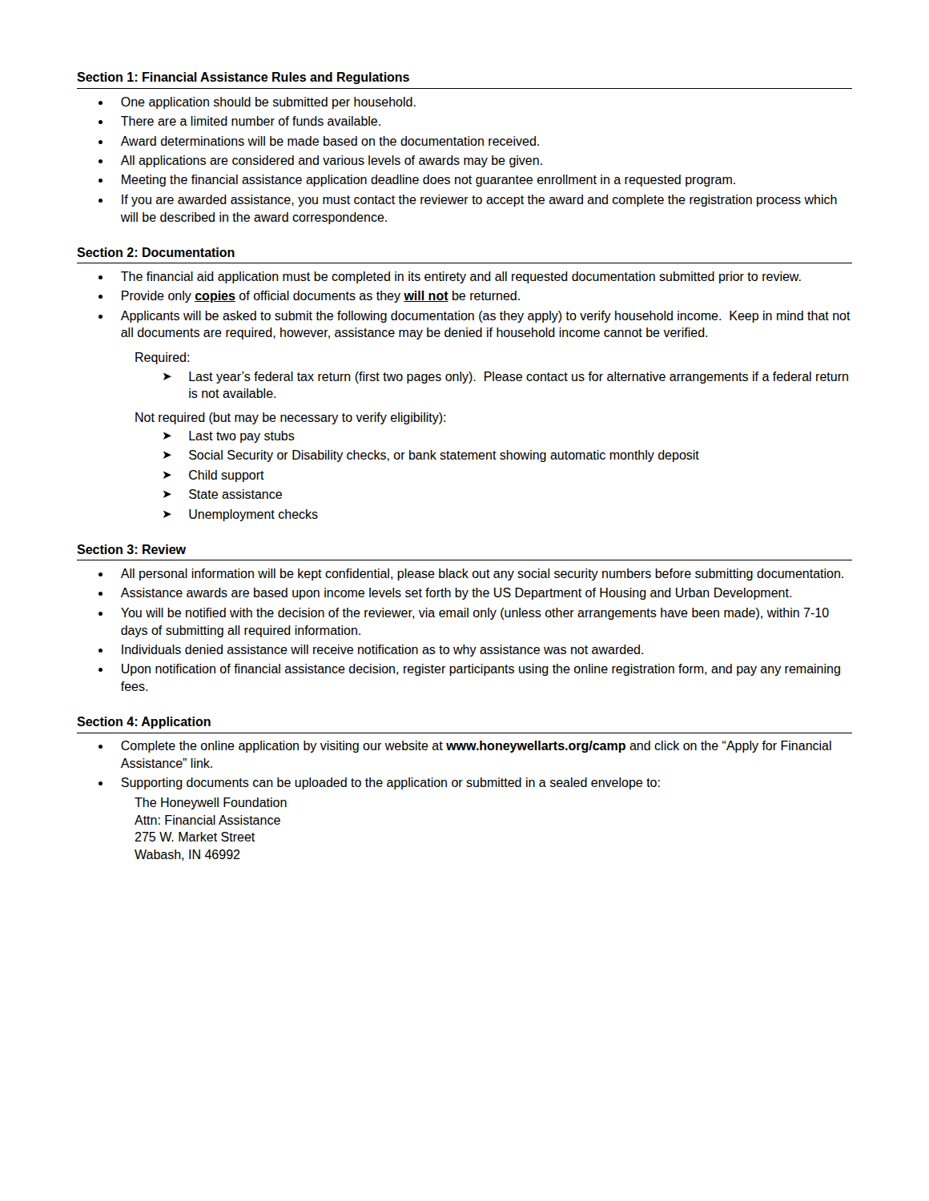Section 1: Financial Assistance Rules and Regulations
One application should be submitted per household.
There are a limited number of funds available.
Award determinations will be made based on the documentation received.
All applications are considered and various levels of awards may be given.
Meeting the financial assistance application deadline does not guarantee enrollment in a requested program.
If you are awarded assistance, you must contact the reviewer to accept the award and complete the registration process which will be described in the award correspondence.
Section 2: Documentation
The financial aid application must be completed in its entirety and all requested documentation submitted prior to review.
Provide only copies of official documents as they will not be returned.
Applicants will be asked to submit the following documentation (as they apply) to verify household income. Keep in mind that not all documents are required, however, assistance may be denied if household income cannot be verified.
Required:
Last year’s federal tax return (first two pages only). Please contact us for alternative arrangements if a federal return is not available.
Not required (but may be necessary to verify eligibility):
Last two pay stubs
Social Security or Disability checks, or bank statement showing automatic monthly deposit
Child support
State assistance
Unemployment checks
Section 3: Review
All personal information will be kept confidential, please black out any social security numbers before submitting documentation.
Assistance awards are based upon income levels set forth by the US Department of Housing and Urban Development.
You will be notified with the decision of the reviewer, via email only (unless other arrangements have been made), within 7-10 days of submitting all required information.
Individuals denied assistance will receive notification as to why assistance was not awarded.
Upon notification of financial assistance decision, register participants using the online registration form, and pay any remaining fees.
Section 4: Application
Complete the online application by visiting our website at www.honeywellarts.org/camp and click on the “Apply for Financial Assistance” link.
Supporting documents can be uploaded to the application or submitted in a sealed envelope to:
The Honeywell Foundation
Attn: Financial Assistance
275 W. Market Street
Wabash, IN 46992